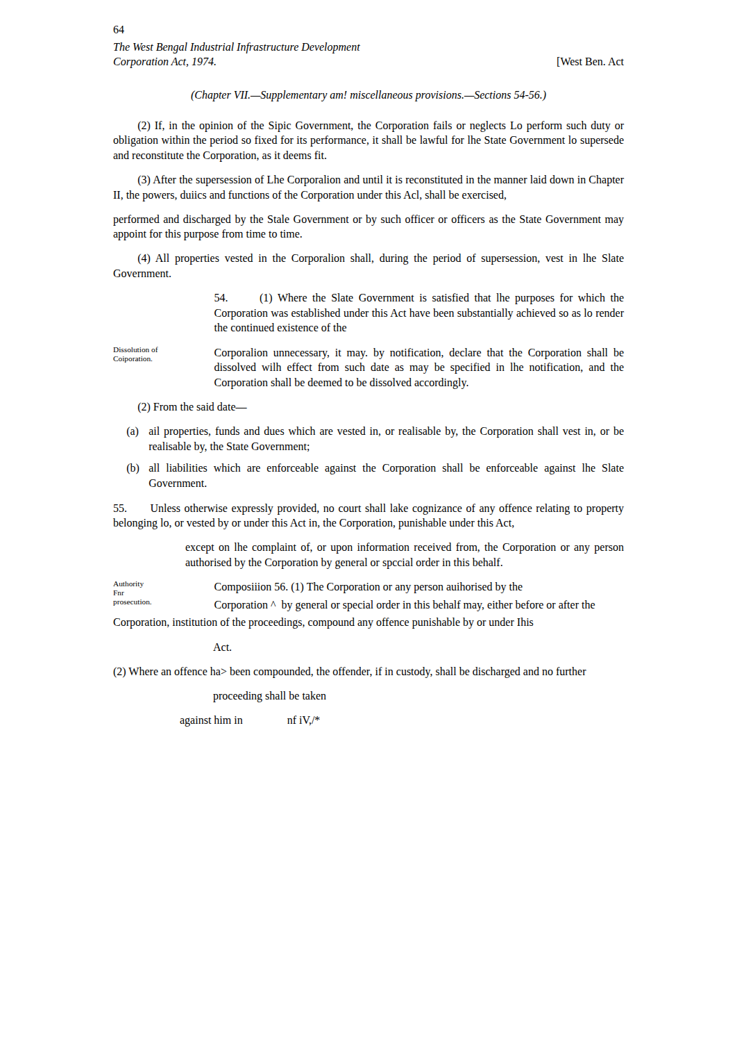64
The West Bengal Industrial Infrastructure Development
Corporation Act, 1974.
[West Ben. Act
(Chapter VII.—Supplementary am! miscellaneous provisions.—Sections 54-56.)
(2) If, in the opinion of the Sipic Government, the Corporation fails or neglects Lo perform such duty or obligation within the period so fixed for its performance, it shall be lawful for lhe State Government lo supersede and reconstitute the Corporation, as it deems fit.
(3) After the supersession of Lhe Corporalion and until it is reconstituted in the manner laid down in Chapter II, the powers, duiics and functions of the Corporation under this Acl, shall be exercised,
performed and discharged by the Stale Government or by such officer or officers as the State Government may appoint for this purpose from time to time.
(4) All properties vested in the Corporalion shall, during the period of supersession, vest in lhe Slate Government.
54. (1) Where the Slate Government is satisfied that lhe purposes for which the Corporation was established under this Act have been substantially achieved so as lo render the continued existence of the
Dissolution of
Coiporation.
Corporalion unnecessary, it may. by notification, declare that the Corporation shall be dissolved wilh effect from such date as may be specified in lhe notification, and the Corporation shall be deemed to be dissolved accordingly.
(2) From the said date—
(a) ail properties, funds and dues which are vested in, or realisable by, the Corporation shall vest in, or be realisable by, the State Government;
(b) all liabilities which are enforceable against the Corporation shall be enforceable against lhe Slate Government.
55. Unless otherwise expressly provided, no court shall lake cognizance of any offence relating to property belonging lo, or vested by or under this Act in, the Corporation, punishable under this Act,
except on lhe complaint of, or upon information received from, the Corporation or any person authorised by the Corporation by general or spccial order in this behalf.
Authority
Fnr
prosecution.
Composiiion 56. (1) The Corporation or any person auihorised by the
Corporation ^ by general or special order in this behalf may, either before or after the
Corporation, institution of the proceedings, compound any offence punishable by or under Ihis
Act.
(2) Where an offence ha> been compounded, the offender, if in custody, shall be discharged and no further
proceeding shall be taken
against him in nf iV,/*